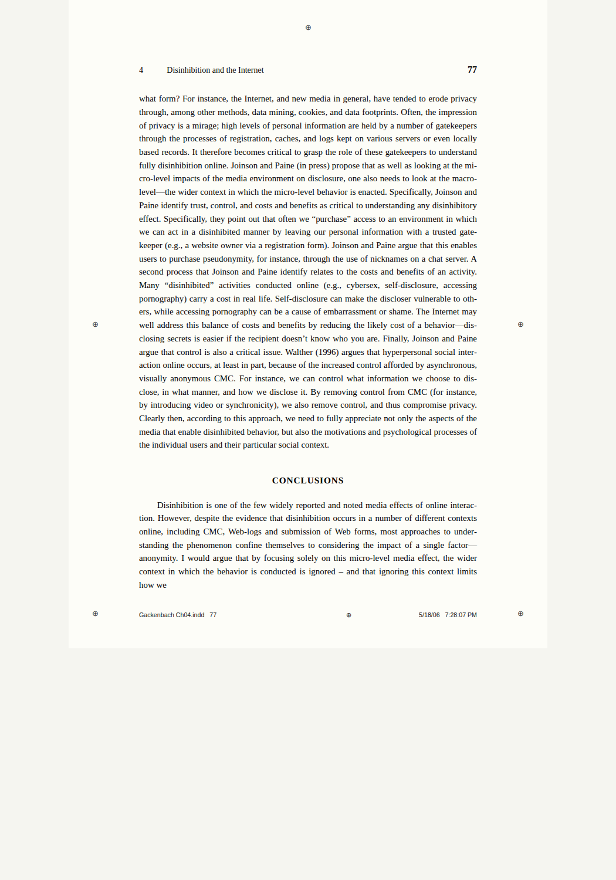⊕
⊕
⊕
4 Disinhibition and the Internet
77
what form? For instance, the Internet, and new media in general, have tended to erode privacy through, among other methods, data mining, cookies, and data footprints. Often, the impression of privacy is a mirage; high levels of personal information are held by a number of gatekeepers through the processes of registration, caches, and logs kept on various servers or even locally based records. It therefore becomes critical to grasp the role of these gatekeepers to understand fully disinhibition online. Joinson and Paine (in press) propose that as well as looking at the micro-level impacts of the media environment on disclosure, one also needs to look at the macro-level—the wider context in which the micro-level behavior is enacted. Specifically, Joinson and Paine identify trust, control, and costs and benefits as critical to understanding any disinhibitory effect. Specifically, they point out that often we “purchase” access to an environment in which we can act in a disinhibited manner by leaving our personal information with a trusted gatekeeper (e.g., a website owner via a registration form). Joinson and Paine argue that this enables users to purchase pseudonymity, for instance, through the use of nicknames on a chat server. A second process that Joinson and Paine identify relates to the costs and benefits of an activity. Many “disinhibited” activities conducted online (e.g., cybersex, self-disclosure, accessing pornography) carry a cost in real life. Self-disclosure can make the discloser vulnerable to others, while accessing pornography can be a cause of embarrassment or shame. The Internet may well address this balance of costs and benefits by reducing the likely cost of a behavior—disclosing secrets is easier if the recipient doesn’t know who you are. Finally, Joinson and Paine argue that control is also a critical issue. Walther (1996) argues that hyperpersonal social interaction online occurs, at least in part, because of the increased control afforded by asynchronous, visually anonymous CMC. For instance, we can control what information we choose to disclose, in what manner, and how we disclose it. By removing control from CMC (for instance, by introducing video or synchronicity), we also remove control, and thus compromise privacy. Clearly then, according to this approach, we need to fully appreciate not only the aspects of the media that enable disinhibited behavior, but also the motivations and psychological processes of the individual users and their particular social context.
CONCLUSIONS
Disinhibition is one of the few widely reported and noted media effects of online interaction. However, despite the evidence that disinhibition occurs in a number of different contexts online, including CMC, Web-logs and submission of Web forms, most approaches to understanding the phenomenon confine themselves to considering the impact of a single factor—anonymity. I would argue that by focusing solely on this micro-level media effect, the wider context in which the behavior is conducted is ignored – and that ignoring this context limits how we
⊕
⊕
Gackenbach Ch04.indd 77
⊕
5/18/06 7:28:07 PM